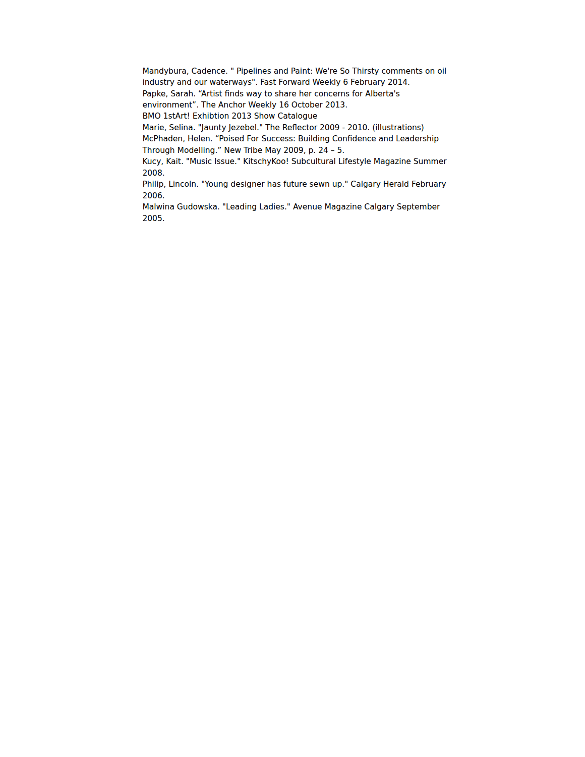Mandybura, Cadence. " Pipelines and Paint: We're So Thirsty comments on oil industry and our waterways". Fast Forward Weekly 6 February 2014.
Papke, Sarah. “Artist finds way to share her concerns for Alberta's environment”. The Anchor Weekly 16 October 2013.
BMO 1stArt! Exhibtion 2013 Show Catalogue
Marie, Selina. "Jaunty Jezebel." The Reflector 2009 - 2010. (illustrations)
McPhaden, Helen. “Poised For Success: Building Confidence and Leadership Through Modelling.” New Tribe May 2009, p. 24 – 5.
Kucy, Kait. "Music Issue." KitschyKoo! Subcultural Lifestyle Magazine Summer 2008.
Philip, Lincoln. "Young designer has future sewn up." Calgary Herald February 2006.
Malwina Gudowska. "Leading Ladies." Avenue Magazine Calgary September 2005.